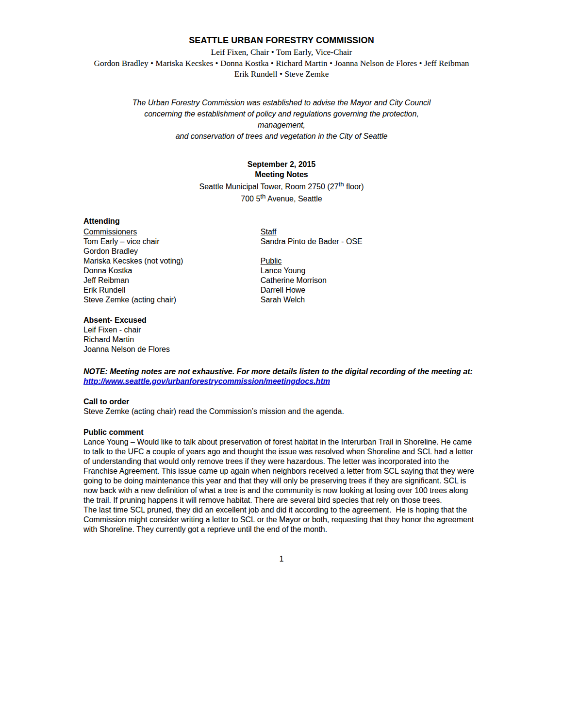SEATTLE URBAN FORESTRY COMMISSION
Leif Fixen, Chair • Tom Early, Vice-Chair
Gordon Bradley • Mariska Kecskes • Donna Kostka • Richard Martin • Joanna Nelson de Flores • Jeff Reibman
Erik Rundell • Steve Zemke
The Urban Forestry Commission was established to advise the Mayor and City Council
concerning the establishment of policy and regulations governing the protection, management,
and conservation of trees and vegetation in the City of Seattle
September 2, 2015 Meeting Notes Seattle Municipal Tower, Room 2750 (27th floor) 700 5th Avenue, Seattle
Attending
Commissioners
Tom Early – vice chair
Gordon Bradley
Mariska Kecskes (not voting)
Donna Kostka
Jeff Reibman
Erik Rundell
Steve Zemke (acting chair)
Staff
Sandra Pinto de Bader - OSE
Public
Lance Young
Catherine Morrison
Darrell Howe
Sarah Welch
Absent- Excused
Leif Fixen - chair
Richard Martin
Joanna Nelson de Flores
NOTE: Meeting notes are not exhaustive. For more details listen to the digital recording of the meeting at: http://www.seattle.gov/urbanforestrycommission/meetingdocs.htm
Call to order
Steve Zemke (acting chair) read the Commission’s mission and the agenda.
Public comment
Lance Young – Would like to talk about preservation of forest habitat in the Interurban Trail in Shoreline. He came to talk to the UFC a couple of years ago and thought the issue was resolved when Shoreline and SCL had a letter of understanding that would only remove trees if they were hazardous. The letter was incorporated into the Franchise Agreement. This issue came up again when neighbors received a letter from SCL saying that they were going to be doing maintenance this year and that they will only be preserving trees if they are significant. SCL is now back with a new definition of what a tree is and the community is now looking at losing over 100 trees along the trail. If pruning happens it will remove habitat. There are several bird species that rely on those trees.
The last time SCL pruned, they did an excellent job and did it according to the agreement. He is hoping that the Commission might consider writing a letter to SCL or the Mayor or both, requesting that they honor the agreement with Shoreline. They currently got a reprieve until the end of the month.
1